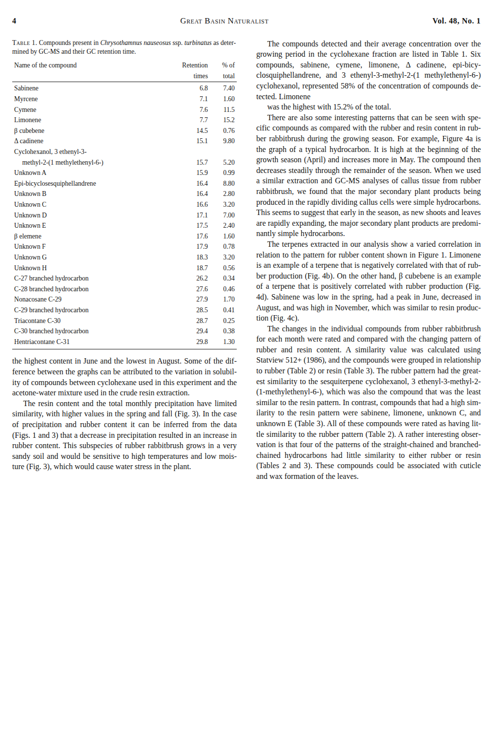4 Great Basin Naturalist Vol. 48, No. 1
Table 1. Compounds present in Chrysothamnus nauseosus ssp. turbinatus as determined by GC-MS and their GC retention time.
| Name of the compound | Retention | % of |
| --- | --- | --- |
| | times | total |
| Sabinene | 6.8 | 7.40 |
| Myrcene | 7.1 | 1.60 |
| Cymene | 7.6 | 11.5 |
| Limonene | 7.7 | 15.2 |
| β cubebene | 14.5 | 0.76 |
| Δ cadinene | 15.1 | 9.80 |
| Cyclohexanol, 3 ethenyl-3- | | |
| methyl-2-(1 methylethenyl-6-) | 15.7 | 5.20 |
| Unknown A | 15.9 | 0.99 |
| Epi-bicyclosesquiphellandrene | 16.4 | 8.80 |
| Unknown B | 16.4 | 2.80 |
| Unknown C | 16.6 | 3.20 |
| Unknown D | 17.1 | 7.00 |
| Unknown E | 17.5 | 2.40 |
| β elemene | 17.6 | 1.60 |
| Unknown F | 17.9 | 0.78 |
| Unknown G | 18.3 | 3.20 |
| Unknown H | 18.7 | 0.56 |
| C-27 branched hydrocarbon | 26.2 | 0.34 |
| C-28 branched hydrocarbon | 27.6 | 0.46 |
| Nonacosane C-29 | 27.9 | 1.70 |
| C-29 branched hydrocarbon | 28.5 | 0.41 |
| Triacontane C-30 | 28.7 | 0.25 |
| C-30 branched hydrocarbon | 29.4 | 0.38 |
| Hentriacontane C-31 | 29.8 | 1.30 |
the highest content in June and the lowest in August. Some of the difference between the graphs can be attributed to the variation in solubility of compounds between cyclohexane used in this experiment and the acetone-water mixture used in the crude resin extraction.
The resin content and the total monthly precipitation have limited similarity, with higher values in the spring and fall (Fig. 3). In the case of precipitation and rubber content it can be inferred from the data (Figs. 1 and 3) that a decrease in precipitation resulted in an increase in rubber content. This subspecies of rubber rabbitbrush grows in a very sandy soil and would be sensitive to high temperatures and low moisture (Fig. 3), which would cause water stress in the plant.
The compounds detected and their average concentration over the growing period in the cyclohexane fraction are listed in Table 1. Six compounds, sabinene, cymene, limonene, Δ cadinene, epi-bicyclosquiphellandrene, and 3 ethenyl-3-methyl-2-(1 methylethenyl-6-) cyclohexanol, represented 58% of the concentration of compounds detected. Limonene
was the highest with 15.2% of the total.
There are also some interesting patterns that can be seen with specific compounds as compared with the rubber and resin content in rubber rabbitbrush during the growing season. For example, Figure 4a is the graph of a typical hydrocarbon. It is high at the beginning of the growth season (April) and increases more in May. The compound then decreases steadily through the remainder of the season. When we used a similar extraction and GC-MS analyses of callus tissue from rubber rabbitbrush, we found that the major secondary plant products being produced in the rapidly dividing callus cells were simple hydrocarbons. This seems to suggest that early in the season, as new shoots and leaves are rapidly expanding, the major secondary plant products are predominantly simple hydrocarbons.
The terpenes extracted in our analysis show a varied correlation in relation to the pattern for rubber content shown in Figure 1. Limonene is an example of a terpene that is negatively correlated with that of rubber production (Fig. 4b). On the other hand, β cubebene is an example of a terpene that is positively correlated with rubber production (Fig. 4d). Sabinene was low in the spring, had a peak in June, decreased in August, and was high in November, which was similar to resin production (Fig. 4c).
The changes in the individual compounds from rubber rabbitbrush for each month were rated and compared with the changing pattern of rubber and resin content. A similarity value was calculated using Statview 512+ (1986), and the compounds were grouped in relationship to rubber (Table 2) or resin (Table 3). The rubber pattern had the greatest similarity to the sesquiterpene cyclohexanol, 3 ethenyl-3-methyl-2-(1-methylethenyl-6-), which was also the compound that was the least similar to the resin pattern. In contrast, compounds that had a high similarity to the resin pattern were sabinene, limonene, unknown C, and unknown E (Table 3). All of these compounds were rated as having little similarity to the rubber pattern (Table 2). A rather interesting observation is that four of the patterns of the straight-chained and branched-chained hydrocarbons had little similarity to either rubber or resin (Tables 2 and 3). These compounds could be associated with cuticle and wax formation of the leaves.